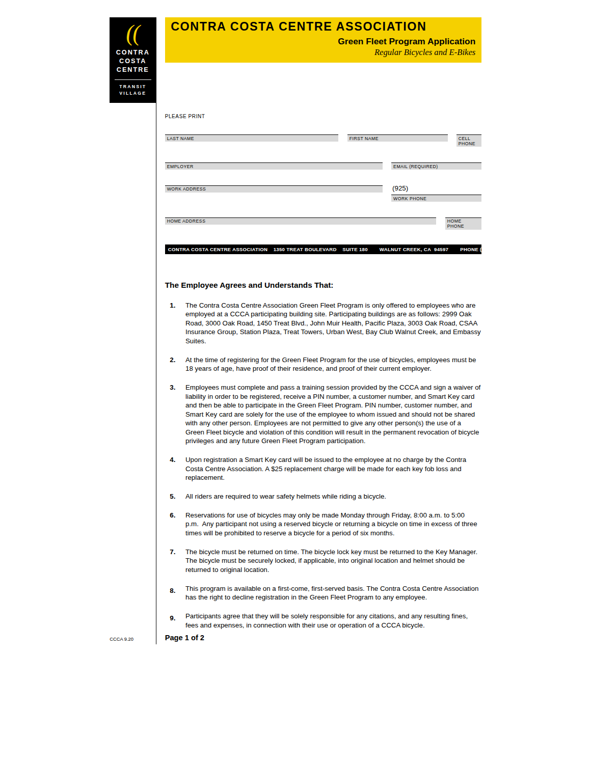((
CONTRA
COSTA
CENTRE
TRANSIT
VILLAGE
CONTRA COSTA CENTRE ASSOCIATION
Green Fleet Program Application
Regular Bicycles and E-Bikes
PLEASE PRINT
LAST NAME
FIRST NAME
CELL PHONE
EMPLOYER
EMAIL (REQUIRED)
WORK ADDRESS
(925)
WORK PHONE
HOME ADDRESS
HOME PHONE
CONTRA COSTA CENTRE ASSOCIATION 1350 TREAT BOULEVARD SUITE 180 WALNUT CREEK, CA 94597 PHONE (925) 935-6337 FAX (925) 935-1407
The Employee Agrees and Understands That:
The Contra Costa Centre Association Green Fleet Program is only offered to employees who are employed at a CCCA participating building site. Participating buildings are as follows: 2999 Oak Road, 3000 Oak Road, 1450 Treat Blvd., John Muir Health, Pacific Plaza, 3003 Oak Road, CSAA Insurance Group, Station Plaza, Treat Towers, Urban West, Bay Club Walnut Creek, and Embassy Suites.
At the time of registering for the Green Fleet Program for the use of bicycles, employees must be 18 years of age, have proof of their residence, and proof of their current employer.
Employees must complete and pass a training session provided by the CCCA and sign a waiver of liability in order to be registered, receive a PIN number, a customer number, and Smart Key card and then be able to participate in the Green Fleet Program. PIN number, customer number, and Smart Key card are solely for the use of the employee to whom issued and should not be shared with any other person. Employees are not permitted to give any other person(s) the use of a Green Fleet bicycle and violation of this condition will result in the permanent revocation of bicycle privileges and any future Green Fleet Program participation.
Upon registration a Smart Key card will be issued to the employee at no charge by the Contra Costa Centre Association. A $25 replacement charge will be made for each key fob loss and replacement.
All riders are required to wear safety helmets while riding a bicycle.
Reservations for use of bicycles may only be made Monday through Friday, 8:00 a.m. to 5:00 p.m. Any participant not using a reserved bicycle or returning a bicycle on time in excess of three times will be prohibited to reserve a bicycle for a period of six months.
The bicycle must be returned on time. The bicycle lock key must be returned to the Key Manager. The bicycle must be securely locked, if applicable, into original location and helmet should be returned to original location.
This program is available on a first-come, first-served basis. The Contra Costa Centre Association has the right to decline registration in the Green Fleet Program to any employee.
Participants agree that they will be solely responsible for any citations, and any resulting fines, fees and expenses, in connection with their use or operation of a CCCA bicycle.
CCCA 9.20
Page 1 of 2